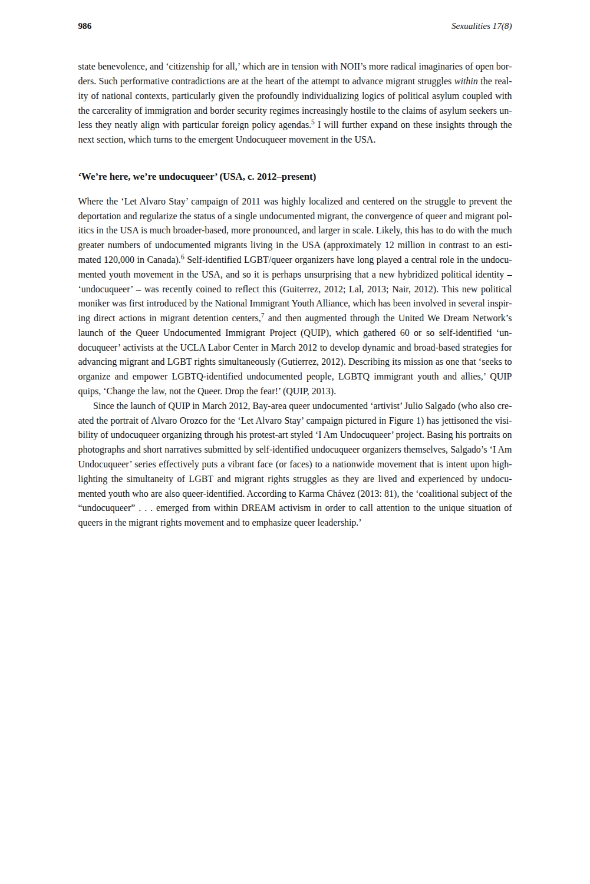986 Sexualities 17(8)
state benevolence, and ‘citizenship for all,’ which are in tension with NOII’s more radical imaginaries of open borders. Such performative contradictions are at the heart of the attempt to advance migrant struggles within the reality of national contexts, particularly given the profoundly individualizing logics of political asylum coupled with the carcerality of immigration and border security regimes increasingly hostile to the claims of asylum seekers unless they neatly align with particular foreign policy agendas.5 I will further expand on these insights through the next section, which turns to the emergent Undocuqueer movement in the USA.
‘We’re here, we’re undocuqueer’ (USA, c. 2012–present)
Where the ‘Let Alvaro Stay’ campaign of 2011 was highly localized and centered on the struggle to prevent the deportation and regularize the status of a single undocumented migrant, the convergence of queer and migrant politics in the USA is much broader-based, more pronounced, and larger in scale. Likely, this has to do with the much greater numbers of undocumented migrants living in the USA (approximately 12 million in contrast to an estimated 120,000 in Canada).6 Self-identified LGBT/queer organizers have long played a central role in the undocumented youth movement in the USA, and so it is perhaps unsurprising that a new hybridized political identity – ‘undocuqueer’ – was recently coined to reflect this (Guiterrez, 2012; Lal, 2013; Nair, 2012). This new political moniker was first introduced by the National Immigrant Youth Alliance, which has been involved in several inspiring direct actions in migrant detention centers,7 and then augmented through the United We Dream Network’s launch of the Queer Undocumented Immigrant Project (QUIP), which gathered 60 or so self-identified ‘undocuqueer’ activists at the UCLA Labor Center in March 2012 to develop dynamic and broad-based strategies for advancing migrant and LGBT rights simultaneously (Gutierrez, 2012). Describing its mission as one that ‘seeks to organize and empower LGBTQ-identified undocumented people, LGBTQ immigrant youth and allies,’ QUIP quips, ‘Change the law, not the Queer. Drop the fear!’ (QUIP, 2013).
Since the launch of QUIP in March 2012, Bay-area queer undocumented ‘artivist’ Julio Salgado (who also created the portrait of Alvaro Orozco for the ‘Let Alvaro Stay’ campaign pictured in Figure 1) has jettisoned the visibility of undocuqueer organizing through his protest-art styled ‘I Am Undocuqueer’ project. Basing his portraits on photographs and short narratives submitted by self-identified undocuqueer organizers themselves, Salgado’s ‘I Am Undocuqueer’ series effectively puts a vibrant face (or faces) to a nationwide movement that is intent upon highlighting the simultaneity of LGBT and migrant rights struggles as they are lived and experienced by undocumented youth who are also queer-identified. According to Karma Chávez (2013: 81), the ‘coalitional subject of the “undocuqueer” . . . emerged from within DREAM activism in order to call attention to the unique situation of queers in the migrant rights movement and to emphasize queer leadership.’